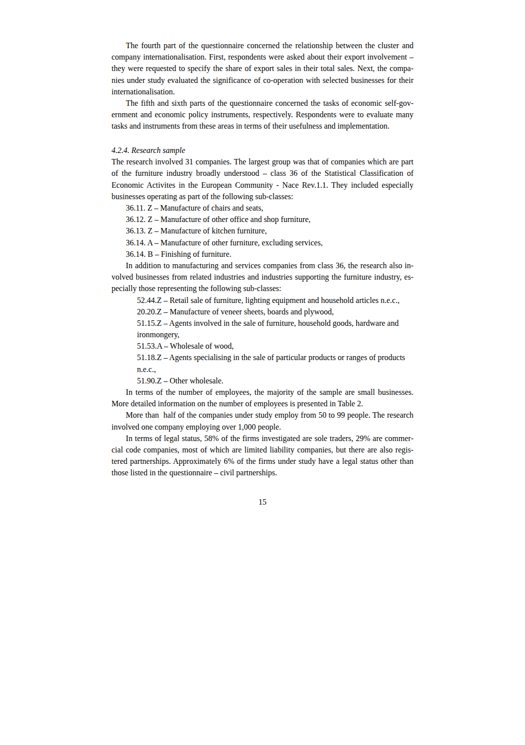The fourth part of the questionnaire concerned the relationship between the cluster and company internationalisation. First, respondents were asked about their export involvement – they were requested to specify the share of export sales in their total sales. Next, the companies under study evaluated the significance of co-operation with selected businesses for their internationalisation.
The fifth and sixth parts of the questionnaire concerned the tasks of economic self-government and economic policy instruments, respectively. Respondents were to evaluate many tasks and instruments from these areas in terms of their usefulness and implementation.
4.2.4. Research sample
The research involved 31 companies. The largest group was that of companies which are part of the furniture industry broadly understood – class 36 of the Statistical Classification of Economic Activites in the European Community - Nace Rev.1.1. They included especially businesses operating as part of the following sub-classes:
36.11. Z – Manufacture of chairs and seats,
36.12. Z – Manufacture of other office and shop furniture,
36.13. Z – Manufacture of kitchen furniture,
36.14. A – Manufacture of other furniture, excluding services,
36.14. B – Finishing of furniture.
In addition to manufacturing and services companies from class 36, the research also involved businesses from related industries and industries supporting the furniture industry, especially those representing the following sub-classes:
52.44.Z – Retail sale of furniture, lighting equipment and household articles n.e.c.,
20.20.Z – Manufacture of veneer sheets, boards and plywood,
51.15.Z – Agents involved in the sale of furniture, household goods, hardware and ironmongery,
51.53.A – Wholesale of wood,
51.18.Z – Agents specialising in the sale of particular products or ranges of products n.e.c.,
51.90.Z – Other wholesale.
In terms of the number of employees, the majority of the sample are small businesses. More detailed information on the number of employees is presented in Table 2.
More than half of the companies under study employ from 50 to 99 people. The research involved one company employing over 1,000 people.
In terms of legal status, 58% of the firms investigated are sole traders, 29% are commercial code companies, most of which are limited liability companies, but there are also registered partnerships. Approximately 6% of the firms under study have a legal status other than those listed in the questionnaire – civil partnerships.
15